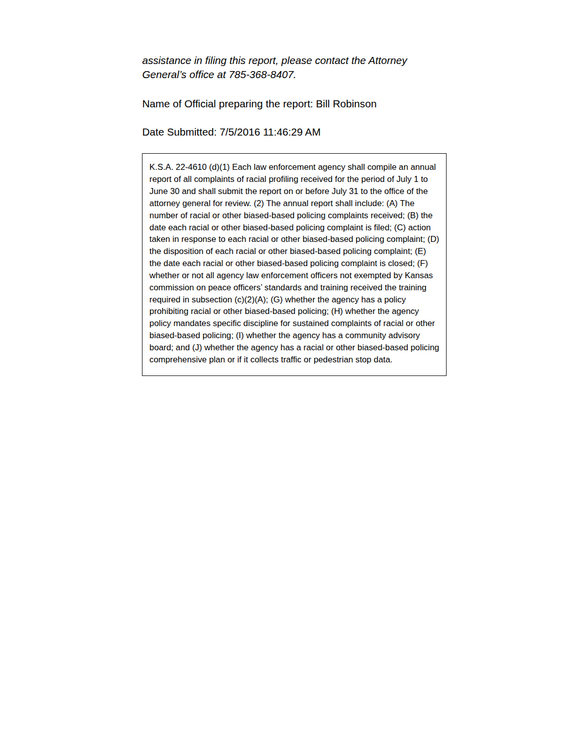assistance in filing this report, please contact the Attorney General’s office at 785-368-8407.
Name of Official preparing the report: Bill Robinson
Date Submitted: 7/5/2016 11:46:29 AM
K.S.A. 22-4610 (d)(1) Each law enforcement agency shall compile an annual report of all complaints of racial profiling received for the period of July 1 to June 30 and shall submit the report on or before July 31 to the office of the attorney general for review. (2) The annual report shall include: (A) The number of racial or other biased-based policing complaints received; (B) the date each racial or other biased-based policing complaint is filed; (C) action taken in response to each racial or other biased-based policing complaint; (D) the disposition of each racial or other biased-based policing complaint; (E) the date each racial or other biased-based policing complaint is closed; (F) whether or not all agency law enforcement officers not exempted by Kansas commission on peace officers’ standards and training received the training required in subsection (c)(2)(A); (G) whether the agency has a policy prohibiting racial or other biased-based policing; (H) whether the agency policy mandates specific discipline for sustained complaints of racial or other biased-based policing; (I) whether the agency has a community advisory board; and (J) whether the agency has a racial or other biased-based policing comprehensive plan or if it collects traffic or pedestrian stop data.